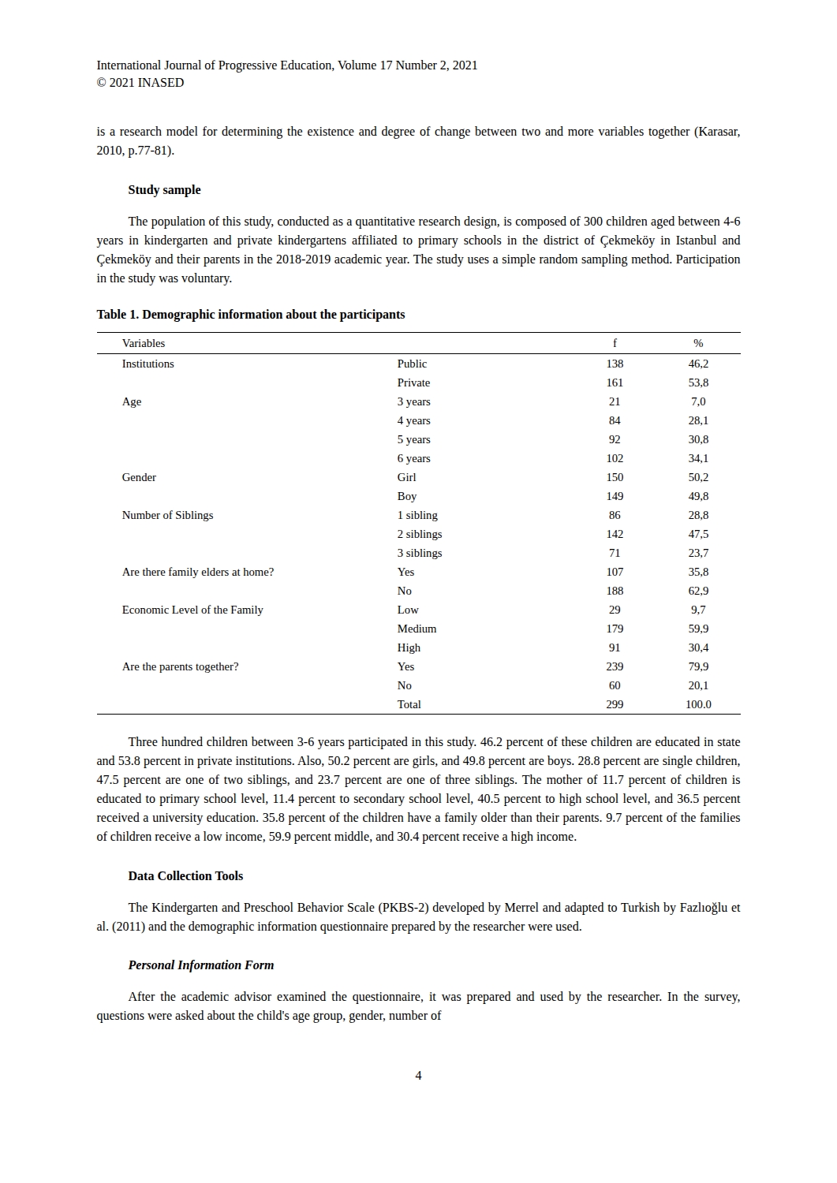International Journal of Progressive Education, Volume 17 Number 2, 2021
© 2021 INASED
is a research model for determining the existence and degree of change between two and more variables together (Karasar, 2010, p.77-81).
Study sample
The population of this study, conducted as a quantitative research design, is composed of 300 children aged between 4-6 years in kindergarten and private kindergartens affiliated to primary schools in the district of Çekmeköy in Istanbul and Çekmeköy and their parents in the 2018-2019 academic year. The study uses a simple random sampling method. Participation in the study was voluntary.
Table 1. Demographic information about the participants
| Variables | | f | % |
| --- | --- | --- | --- |
| Institutions | Public | 138 | 46,2 |
| Private | 161 | 53,8 |
| Age | 3 years | 21 | 7,0 |
| 4 years | 84 | 28,1 |
| 5 years | 92 | 30,8 |
| 6 years | 102 | 34,1 |
| Gender | Girl | 150 | 50,2 |
| Boy | 149 | 49,8 |
| Number of Siblings | 1 sibling | 86 | 28,8 |
| 2 siblings | 142 | 47,5 |
| 3 siblings | 71 | 23,7 |
| Are there family elders at home? | Yes | 107 | 35,8 |
| No | 188 | 62,9 |
| Economic Level of the Family | Low | 29 | 9,7 |
| Medium | 179 | 59,9 |
| High | 91 | 30,4 |
| Are the parents together? | Yes | 239 | 79,9 |
| No | 60 | 20,1 |
| | Total | 299 | 100.0 |
Three hundred children between 3-6 years participated in this study. 46.2 percent of these children are educated in state and 53.8 percent in private institutions. Also, 50.2 percent are girls, and 49.8 percent are boys. 28.8 percent are single children, 47.5 percent are one of two siblings, and 23.7 percent are one of three siblings. The mother of 11.7 percent of children is educated to primary school level, 11.4 percent to secondary school level, 40.5 percent to high school level, and 36.5 percent received a university education. 35.8 percent of the children have a family older than their parents. 9.7 percent of the families of children receive a low income, 59.9 percent middle, and 30.4 percent receive a high income.
Data Collection Tools
The Kindergarten and Preschool Behavior Scale (PKBS-2) developed by Merrel and adapted to Turkish by Fazlıoğlu et al. (2011) and the demographic information questionnaire prepared by the researcher were used.
Personal Information Form
After the academic advisor examined the questionnaire, it was prepared and used by the researcher. In the survey, questions were asked about the child's age group, gender, number of
4